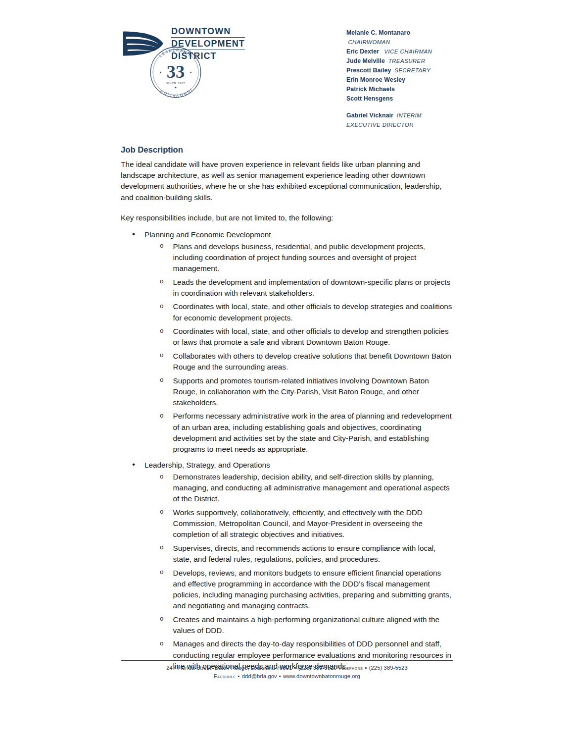DOWNTOWN
DEVELOPMENT
DISTRICT
LEADERSHIP INNOVATION 33 SINCE 1987
Melanie C. Montanaro CHAIRWOMAN
Eric Dexter VICE CHAIRMAN
Jude Melville TREASURER
Prescott Bailey SECRETARY
Erin Monroe Wesley
Patrick Michaels
Scott Hensgens
Gabriel Vicknair INTERIM EXECUTIVE DIRECTOR
Job Description
The ideal candidate will have proven experience in relevant fields like urban planning and landscape architecture, as well as senior management experience leading other downtown development authorities, where he or she has exhibited exceptional communication, leadership, and coalition-building skills.
Key responsibilities include, but are not limited to, the following:
Planning and Economic Development
Plans and develops business, residential, and public development projects, including coordination of project funding sources and oversight of project management.
Leads the development and implementation of downtown-specific plans or projects in coordination with relevant stakeholders.
Coordinates with local, state, and other officials to develop strategies and coalitions for economic development projects.
Coordinates with local, state, and other officials to develop and strengthen policies or laws that promote a safe and vibrant Downtown Baton Rouge.
Collaborates with others to develop creative solutions that benefit Downtown Baton Rouge and the surrounding areas.
Supports and promotes tourism-related initiatives involving Downtown Baton Rouge, in collaboration with the City-Parish, Visit Baton Rouge, and other stakeholders.
Performs necessary administrative work in the area of planning and redevelopment of an urban area, including establishing goals and objectives, coordinating development and activities set by the state and City-Parish, and establishing programs to meet needs as appropriate.
Leadership, Strategy, and Operations
Demonstrates leadership, decision ability, and self-direction skills by planning, managing, and conducting all administrative management and operational aspects of the District.
Works supportively, collaboratively, efficiently, and effectively with the DDD Commission, Metropolitan Council, and Mayor-President in overseeing the completion of all strategic objectives and initiatives.
Supervises, directs, and recommends actions to ensure compliance with local, state, and federal rules, regulations, policies, and procedures.
Develops, reviews, and monitors budgets to ensure efficient financial operations and effective programming in accordance with the DDD’s fiscal management policies, including managing purchasing activities, preparing and submitting grants, and negotiating and managing contracts.
Creates and maintains a high-performing organizational culture aligned with the values of DDD.
Manages and directs the day-to-day responsibilities of DDD personnel and staff, conducting regular employee performance evaluations and monitoring resources in line with operational needs and workforce demands.
247 Florida Street Baton Rouge, Louisiana 70801▪(225) 389-5520 Telephone▪(225) 389-5523 Facsimile▪ddd@brla.gov▪www.downtownbatonrouge.org